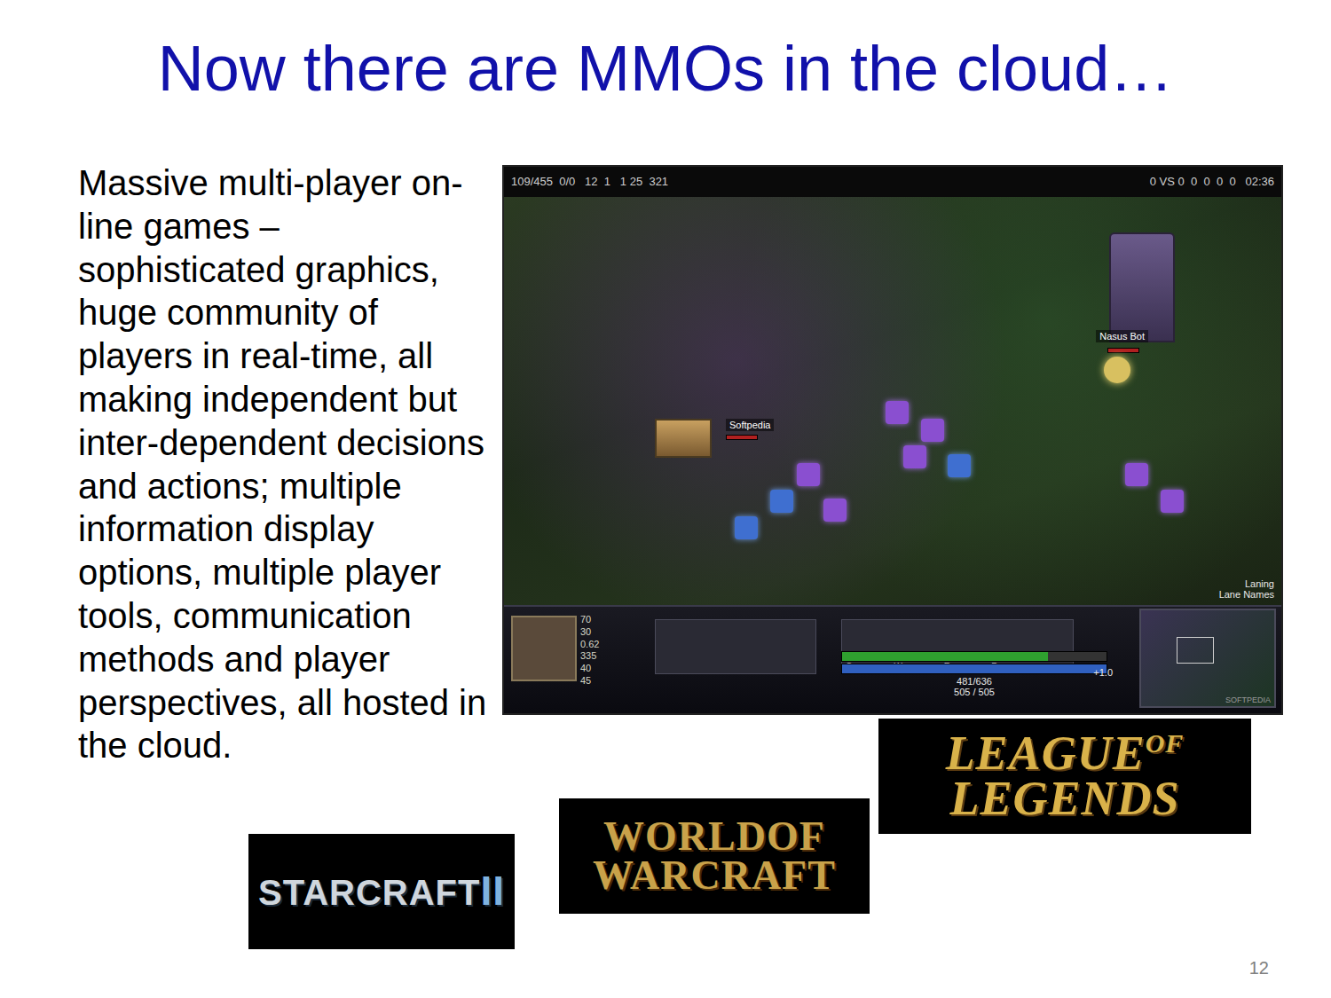Now there are MMOs in the cloud…
Massive multi-player on-line games – sophisticated graphics, huge community of players in real-time, all making independent but inter-dependent decisions and actions; multiple information display options, multiple player tools, communication methods and player perspectives, all hosted in the cloud.
109/455 0/0 12 1 1 25 321 0 VS 0 0 0 0 0 02:36
FPS: 30
Primary Quests
Destroy an Enemy Turret
Secondary Quests
Slay 5 Enemy Minions
Nasus Bot
Softpedia
Laning
Lane Names
70
30
0.62
335
40
45
Q W E R
481/636
505 / 505
+1.0
A D F
SOFTPEDIA
LEAGUEOF
LEGENDS
WORLDOF
WARCRAFT
STARCRAFTII
12